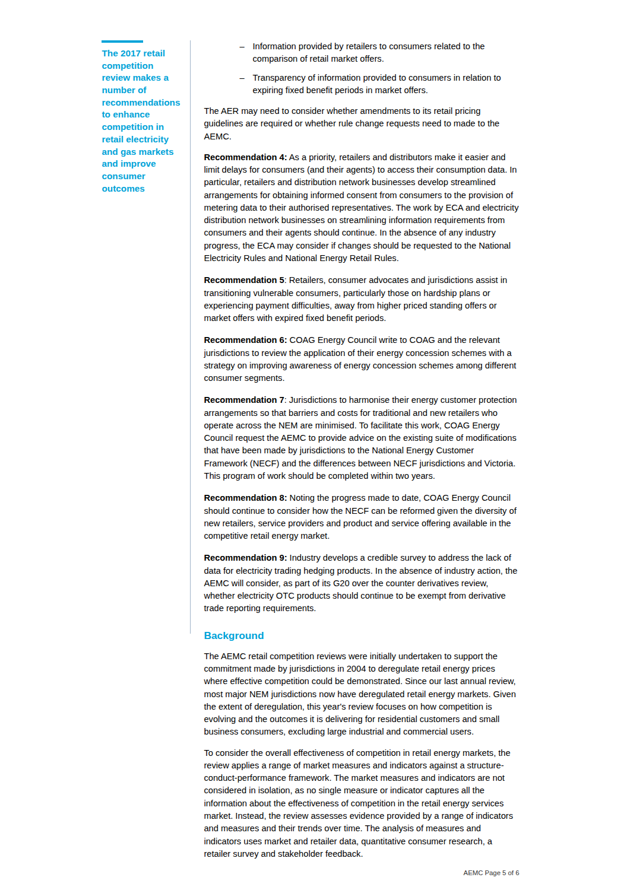The 2017 retail competition review makes a number of recommendations to enhance competition in retail electricity and gas markets and improve consumer outcomes
Information provided by retailers to consumers related to the comparison of retail market offers.
Transparency of information provided to consumers in relation to expiring fixed benefit periods in market offers.
The AER may need to consider whether amendments to its retail pricing guidelines are required or whether rule change requests need to made to the AEMC.
Recommendation 4: As a priority, retailers and distributors make it easier and limit delays for consumers (and their agents) to access their consumption data. In particular, retailers and distribution network businesses develop streamlined arrangements for obtaining informed consent from consumers to the provision of metering data to their authorised representatives. The work by ECA and electricity distribution network businesses on streamlining information requirements from consumers and their agents should continue. In the absence of any industry progress, the ECA may consider if changes should be requested to the National Electricity Rules and National Energy Retail Rules.
Recommendation 5: Retailers, consumer advocates and jurisdictions assist in transitioning vulnerable consumers, particularly those on hardship plans or experiencing payment difficulties, away from higher priced standing offers or market offers with expired fixed benefit periods.
Recommendation 6: COAG Energy Council write to COAG and the relevant jurisdictions to review the application of their energy concession schemes with a strategy on improving awareness of energy concession schemes among different consumer segments.
Recommendation 7: Jurisdictions to harmonise their energy customer protection arrangements so that barriers and costs for traditional and new retailers who operate across the NEM are minimised. To facilitate this work, COAG Energy Council request the AEMC to provide advice on the existing suite of modifications that have been made by jurisdictions to the National Energy Customer Framework (NECF) and the differences between NECF jurisdictions and Victoria. This program of work should be completed within two years.
Recommendation 8: Noting the progress made to date, COAG Energy Council should continue to consider how the NECF can be reformed given the diversity of new retailers, service providers and product and service offering available in the competitive retail energy market.
Recommendation 9: Industry develops a credible survey to address the lack of data for electricity trading hedging products. In the absence of industry action, the AEMC will consider, as part of its G20 over the counter derivatives review, whether electricity OTC products should continue to be exempt from derivative trade reporting requirements.
Background
The AEMC retail competition reviews were initially undertaken to support the commitment made by jurisdictions in 2004 to deregulate retail energy prices where effective competition could be demonstrated. Since our last annual review, most major NEM jurisdictions now have deregulated retail energy markets. Given the extent of deregulation, this year's review focuses on how competition is evolving and the outcomes it is delivering for residential customers and small business consumers, excluding large industrial and commercial users.
To consider the overall effectiveness of competition in retail energy markets, the review applies a range of market measures and indicators against a structure-conduct-performance framework. The market measures and indicators are not considered in isolation, as no single measure or indicator captures all the information about the effectiveness of competition in the retail energy services market. Instead, the review assesses evidence provided by a range of indicators and measures and their trends over time. The analysis of measures and indicators uses market and retailer data, quantitative consumer research, a retailer survey and stakeholder feedback.
AEMC Page 5 of 6